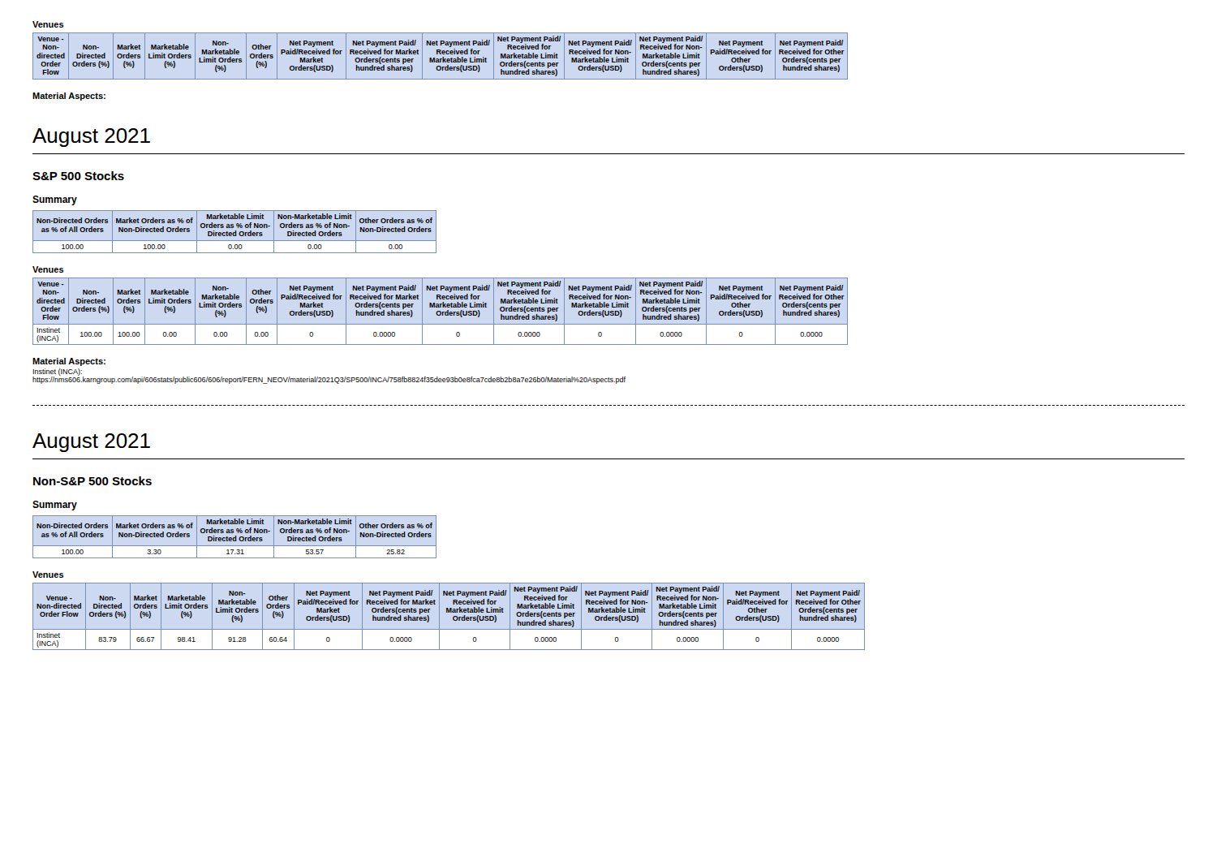Venues
| Venue - Non- directed Order Flow | Non- Directed Orders (%) | Market Orders (%) | Marketable Limit Orders (%) | Non- Marketable Limit Orders (%) | Other Orders (%) | Net Payment Paid/Received for Market Orders(USD) | Net Payment Paid/ Received for Market Orders(cents per hundred shares) | Net Payment Paid/ Received for Marketable Limit Orders(USD) | Net Payment Paid/ Received for Marketable Limit Orders(cents per hundred shares) | Net Payment Paid/ Received for Non- Marketable Limit Orders(USD) | Net Payment Paid/ Received for Non- Marketable Limit Orders(cents per hundred shares) | Net Payment Paid/Received for Other Orders(USD) | Net Payment Paid/ Received for Other Orders(cents per hundred shares) |
| --- | --- | --- | --- | --- | --- | --- | --- | --- | --- | --- | --- | --- | --- |
Material Aspects:
August 2021
S&P 500 Stocks
Summary
| Non-Directed Orders as % of All Orders | Market Orders as % of Non-Directed Orders | Marketable Limit Orders as % of Non- Directed Orders | Non-Marketable Limit Orders as % of Non- Directed Orders | Other Orders as % of Non-Directed Orders |
| --- | --- | --- | --- | --- |
| 100.00 | 100.00 | 0.00 | 0.00 | 0.00 |
Venues
| Venue - Non- directed Order Flow | Non- Directed Orders (%) | Market Orders (%) | Marketable Limit Orders (%) | Non- Marketable Limit Orders (%) | Other Orders (%) | Net Payment Paid/Received for Market Orders(USD) | Net Payment Paid/ Received for Market Orders(cents per hundred shares) | Net Payment Paid/ Received for Marketable Limit Orders(USD) | Net Payment Paid/ Received for Marketable Limit Orders(cents per hundred shares) | Net Payment Paid/ Received for Non- Marketable Limit Orders(USD) | Net Payment Paid/ Received for Non- Marketable Limit Orders(cents per hundred shares) | Net Payment Paid/Received for Other Orders(USD) | Net Payment Paid/ Received for Other Orders(cents per hundred shares) |
| --- | --- | --- | --- | --- | --- | --- | --- | --- | --- | --- | --- | --- | --- |
| Instinet (INCA) | 100.00 | 100.00 | 0.00 | 0.00 | 0.00 | 0 | 0.0000 | 0 | 0.0000 | 0 | 0.0000 | 0 | 0.0000 |
Material Aspects:
Instinet (INCA):
https://nms606.karngroup.com/api/606stats/public606/606/report/FERN_NEOV/material/2021Q3/SP500/INCA/758fb8824f35dee93b0e8fca7cde8b2b8a7e26b0/Material%20Aspects.pdf
August 2021
Non-S&P 500 Stocks
Summary
| Non-Directed Orders as % of All Orders | Market Orders as % of Non-Directed Orders | Marketable Limit Orders as % of Non- Directed Orders | Non-Marketable Limit Orders as % of Non- Directed Orders | Other Orders as % of Non-Directed Orders |
| --- | --- | --- | --- | --- |
| 100.00 | 3.30 | 17.31 | 53.57 | 25.82 |
Venues
| Venue - Non-directed Order Flow | Non- Directed Orders (%) | Market Orders (%) | Marketable Limit Orders (%) | Non- Marketable Limit Orders (%) | Other Orders (%) | Net Payment Paid/Received for Market Orders(USD) | Net Payment Paid/ Received for Market Orders(cents per hundred shares) | Net Payment Paid/ Received for Marketable Limit Orders(USD) | Net Payment Paid/ Received for Marketable Limit Orders(cents per hundred shares) | Net Payment Paid/ Received for Non- Marketable Limit Orders(USD) | Net Payment Paid/ Received for Non- Marketable Limit Orders(cents per hundred shares) | Net Payment Paid/Received for Other Orders(USD) | Net Payment Paid/ Received for Other Orders(cents per hundred shares) |
| --- | --- | --- | --- | --- | --- | --- | --- | --- | --- | --- | --- | --- | --- |
| Instinet (INCA) | 83.79 | 66.67 | 98.41 | 91.28 | 60.64 | 0 | 0.0000 | 0 | 0.0000 | 0 | 0.0000 | 0 | 0.0000 |